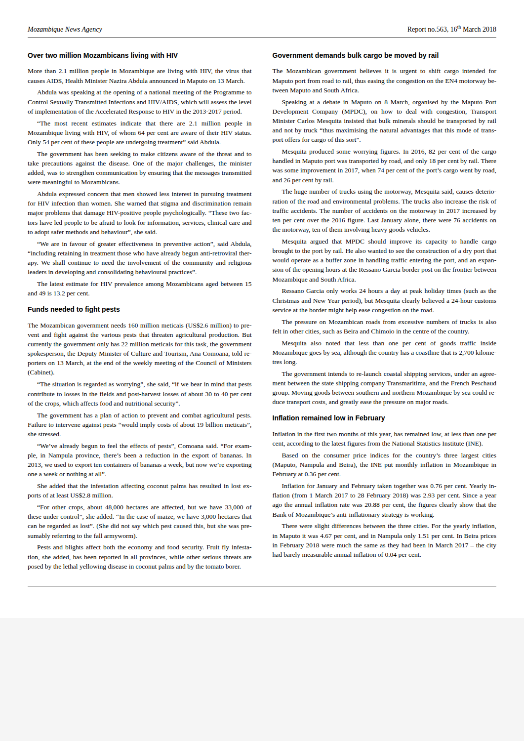Mozambique News Agency Report no.563, 16th March 2018
Over two million Mozambicans living with HIV
More than 2.1 million people in Mozambique are living with HIV, the virus that causes AIDS, Health Minister Nazira Abdula announced in Maputo on 13 March.
Abdula was speaking at the opening of a national meeting of the Programme to Control Sexually Transmitted Infections and HIV/AIDS, which will assess the level of implementation of the Accelerated Response to HIV in the 2013-2017 period.
“The most recent estimates indicate that there are 2.1 million people in Mozambique living with HIV, of whom 64 per cent are aware of their HIV status. Only 54 per cent of these people are undergoing treatment” said Abdula.
The government has been seeking to make citizens aware of the threat and to take precautions against the disease. One of the major challenges, the minister added, was to strengthen communication by ensuring that the messages transmitted were meaningful to Mozambicans.
Abdula expressed concern that men showed less interest in pursuing treatment for HIV infection than women. She warned that stigma and discrimination remain major problems that damage HIV-positive people psychologically. “These two factors have led people to be afraid to look for information, services, clinical care and to adopt safer methods and behaviour”, she said.
“We are in favour of greater effectiveness in preventive action”, said Abdula, “including retaining in treatment those who have already begun anti-retroviral therapy. We shall continue to need the involvement of the community and religious leaders in developing and consolidating behavioural practices”.
The latest estimate for HIV prevalence among Mozambicans aged between 15 and 49 is 13.2 per cent.
Funds needed to fight pests
The Mozambican government needs 160 million meticais (US$2.6 million) to prevent and fight against the various pests that threaten agricultural production. But currently the government only has 22 million meticais for this task, the government spokesperson, the Deputy Minister of Culture and Tourism, Ana Comoana, told reporters on 13 March, at the end of the weekly meeting of the Council of Ministers (Cabinet).
“The situation is regarded as worrying”, she said, “if we bear in mind that pests contribute to losses in the fields and post-harvest losses of about 30 to 40 per cent of the crops, which affects food and nutritional security”.
The government has a plan of action to prevent and combat agricultural pests. Failure to intervene against pests “would imply costs of about 19 billion meticais”, she stressed.
“We’ve already begun to feel the effects of pests”, Comoana said. “For example, in Nampula province, there’s been a reduction in the export of bananas. In 2013, we used to export ten containers of bananas a week, but now we’re exporting one a week or nothing at all”.
She added that the infestation affecting coconut palms has resulted in lost exports of at least US$2.8 million.
“For other crops, about 48,000 hectares are affected, but we have 33,000 of these under control”, she added. “In the case of maize, we have 3,000 hectares that can be regarded as lost”. (She did not say which pest caused this, but she was presumably referring to the fall armyworm).
Pests and blights affect both the economy and food security. Fruit fly infestation, she added, has been reported in all provinces, while other serious threats are posed by the lethal yellowing disease in coconut palms and by the tomato borer.
Government demands bulk cargo be moved by rail
The Mozambican government believes it is urgent to shift cargo intended for Maputo port from road to rail, thus easing the congestion on the EN4 motorway between Maputo and South Africa.
Speaking at a debate in Maputo on 8 March, organised by the Maputo Port Development Company (MPDC), on how to deal with congestion, Transport Minister Carlos Mesquita insisted that bulk minerals should be transported by rail and not by truck “thus maximising the natural advantages that this mode of transport offers for cargo of this sort”.
Mesquita produced some worrying figures. In 2016, 82 per cent of the cargo handled in Maputo port was transported by road, and only 18 per cent by rail. There was some improvement in 2017, when 74 per cent of the port’s cargo went by road, and 26 per cent by rail.
The huge number of trucks using the motorway, Mesquita said, causes deterioration of the road and environmental problems. The trucks also increase the risk of traffic accidents. The number of accidents on the motorway in 2017 increased by ten per cent over the 2016 figure. Last January alone, there were 76 accidents on the motorway, ten of them involving heavy goods vehicles.
Mesquita argued that MPDC should improve its capacity to handle cargo brought to the port by rail. He also wanted to see the construction of a dry port that would operate as a buffer zone in handling traffic entering the port, and an expansion of the opening hours at the Ressano Garcia border post on the frontier between Mozambique and South Africa.
Ressano Garcia only works 24 hours a day at peak holiday times (such as the Christmas and New Year period), but Mesquita clearly believed a 24-hour customs service at the border might help ease congestion on the road.
The pressure on Mozambican roads from excessive numbers of trucks is also felt in other cities, such as Beira and Chimoio in the centre of the country.
Mesquita also noted that less than one per cent of goods traffic inside Mozambique goes by sea, although the country has a coastline that is 2,700 kilometres long.
The government intends to re-launch coastal shipping services, under an agreement between the state shipping company Transmaritima, and the French Peschaud group. Moving goods between southern and northern Mozambique by sea could reduce transport costs, and greatly ease the pressure on major roads.
Inflation remained low in February
Inflation in the first two months of this year, has remained low, at less than one per cent, according to the latest figures from the National Statistics Institute (INE).
Based on the consumer price indices for the country’s three largest cities (Maputo, Nampula and Beira), the INE put monthly inflation in Mozambique in February at 0.36 per cent.
Inflation for January and February taken together was 0.76 per cent. Yearly inflation (from 1 March 2017 to 28 February 2018) was 2.93 per cent. Since a year ago the annual inflation rate was 20.88 per cent, the figures clearly show that the Bank of Mozambique’s anti-inflationary strategy is working.
There were slight differences between the three cities. For the yearly inflation, in Maputo it was 4.67 per cent, and in Nampula only 1.51 per cent. In Beira prices in February 2018 were much the same as they had been in March 2017 – the city had barely measurable annual inflation of 0.04 per cent.